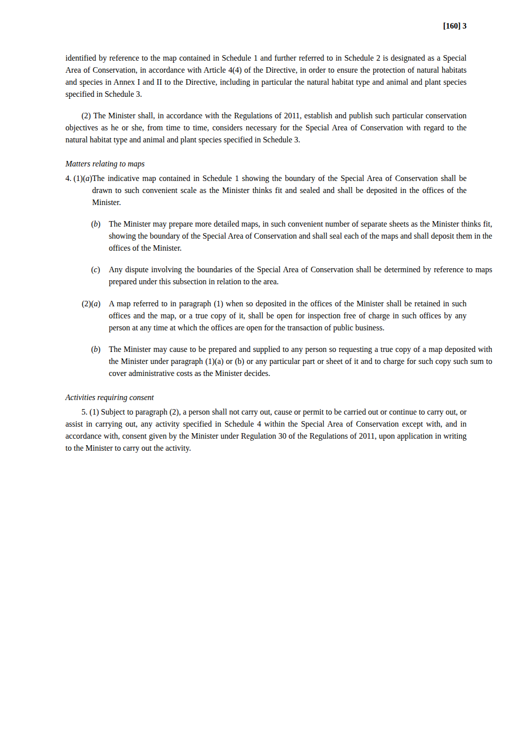[160] 3
identified by reference to the map contained in Schedule 1 and further referred to in Schedule 2 is designated as a Special Area of Conservation, in accordance with Article 4(4) of the Directive, in order to ensure the protection of natural habitats and species in Annex I and II to the Directive, including in particular the natural habitat type and animal and plant species specified in Schedule 3.
(2) The Minister shall, in accordance with the Regulations of 2011, establish and publish such particular conservation objectives as he or she, from time to time, considers necessary for the Special Area of Conservation with regard to the natural habitat type and animal and plant species specified in Schedule 3.
Matters relating to maps
| 4. (1)( a ) | The indicative map contained in Schedule 1 showing the boundary of the Special Area of Conservation shall be drawn to such convenient scale as the Minister thinks fit and sealed and shall be deposited in the offices of the Minister. |
| ( b ) | The Minister may prepare more detailed maps, in such convenient number of separate sheets as the Minister thinks fit, showing the boundary of the Special Area of Conservation and shall seal each of the maps and shall deposit them in the offices of the Minister. |
| ( c ) | Any dispute involving the boundaries of the Special Area of Conservation shall be determined by reference to maps prepared under this subsection in relation to the area. |
| (2) | ( a ) | A map referred to in paragraph (1) when so deposited in the offices of the Minister shall be retained in such offices and the map, or a true copy of it, shall be open for inspection free of charge in such offices by any person at any time at which the offices are open for the transaction of public business. |
| ( b ) | The Minister may cause to be prepared and supplied to any person so requesting a true copy of a map deposited with the Minister under paragraph (1)(a) or (b) or any particular part or sheet of it and to charge for such copy such sum to cover administrative costs as the Minister decides. |
Activities requiring consent
5. (1) Subject to paragraph (2), a person shall not carry out, cause or permit to be carried out or continue to carry out, or assist in carrying out, any activity specified in Schedule 4 within the Special Area of Conservation except with, and in accordance with, consent given by the Minister under Regulation 30 of the Regulations of 2011, upon application in writing to the Minister to carry out the activity.